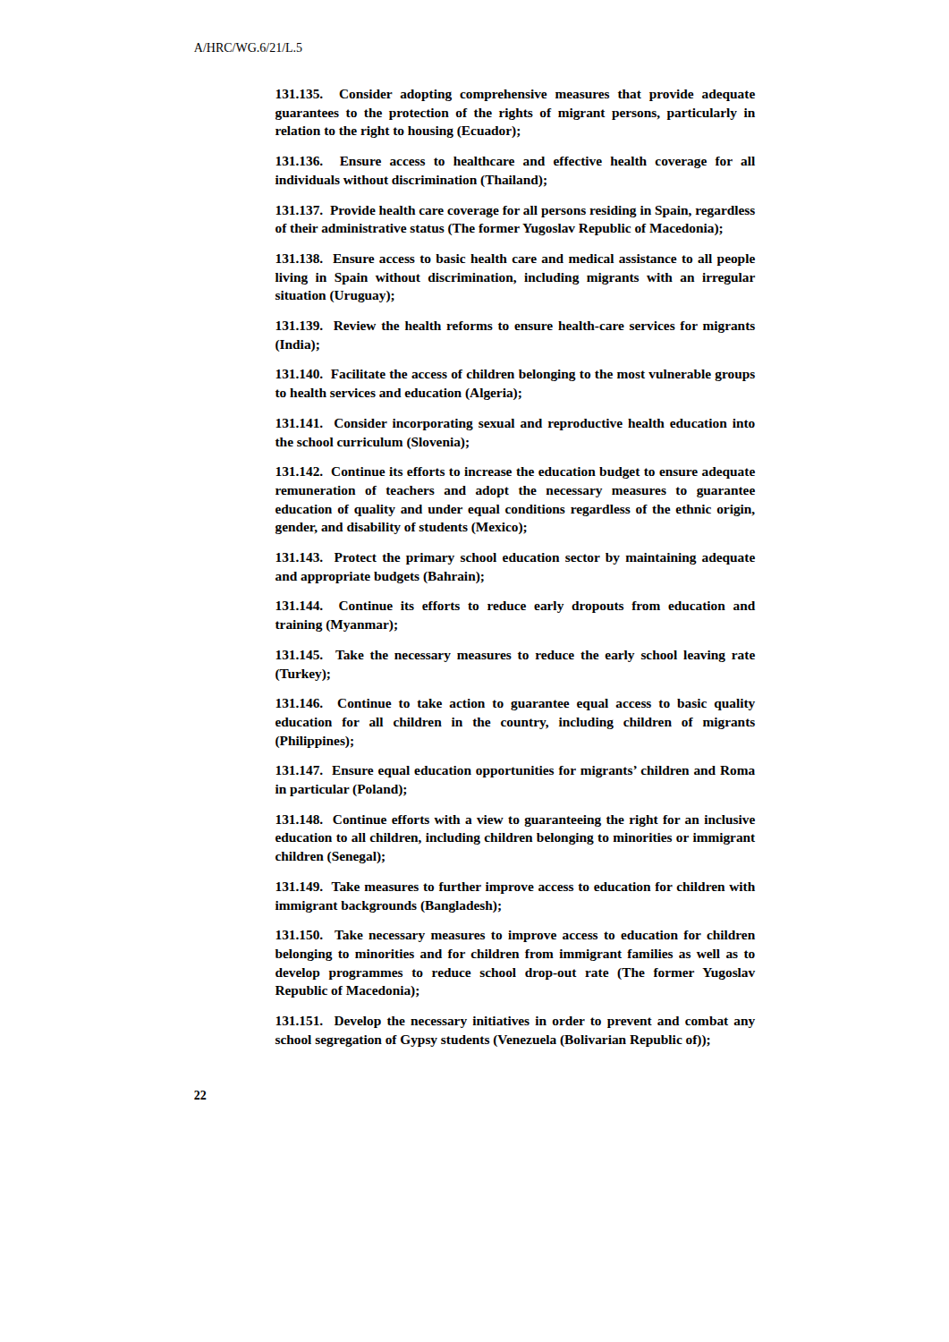A/HRC/WG.6/21/L.5
131.135. Consider adopting comprehensive measures that provide adequate guarantees to the protection of the rights of migrant persons, particularly in relation to the right to housing (Ecuador);
131.136. Ensure access to healthcare and effective health coverage for all individuals without discrimination (Thailand);
131.137. Provide health care coverage for all persons residing in Spain, regardless of their administrative status (The former Yugoslav Republic of Macedonia);
131.138. Ensure access to basic health care and medical assistance to all people living in Spain without discrimination, including migrants with an irregular situation (Uruguay);
131.139. Review the health reforms to ensure health-care services for migrants (India);
131.140. Facilitate the access of children belonging to the most vulnerable groups to health services and education (Algeria);
131.141. Consider incorporating sexual and reproductive health education into the school curriculum (Slovenia);
131.142. Continue its efforts to increase the education budget to ensure adequate remuneration of teachers and adopt the necessary measures to guarantee education of quality and under equal conditions regardless of the ethnic origin, gender, and disability of students (Mexico);
131.143. Protect the primary school education sector by maintaining adequate and appropriate budgets (Bahrain);
131.144. Continue its efforts to reduce early dropouts from education and training (Myanmar);
131.145. Take the necessary measures to reduce the early school leaving rate (Turkey);
131.146. Continue to take action to guarantee equal access to basic quality education for all children in the country, including children of migrants (Philippines);
131.147. Ensure equal education opportunities for migrants’ children and Roma in particular (Poland);
131.148. Continue efforts with a view to guaranteeing the right for an inclusive education to all children, including children belonging to minorities or immigrant children (Senegal);
131.149. Take measures to further improve access to education for children with immigrant backgrounds (Bangladesh);
131.150. Take necessary measures to improve access to education for children belonging to minorities and for children from immigrant families as well as to develop programmes to reduce school drop-out rate (The former Yugoslav Republic of Macedonia);
131.151. Develop the necessary initiatives in order to prevent and combat any school segregation of Gypsy students (Venezuela (Bolivarian Republic of));
22